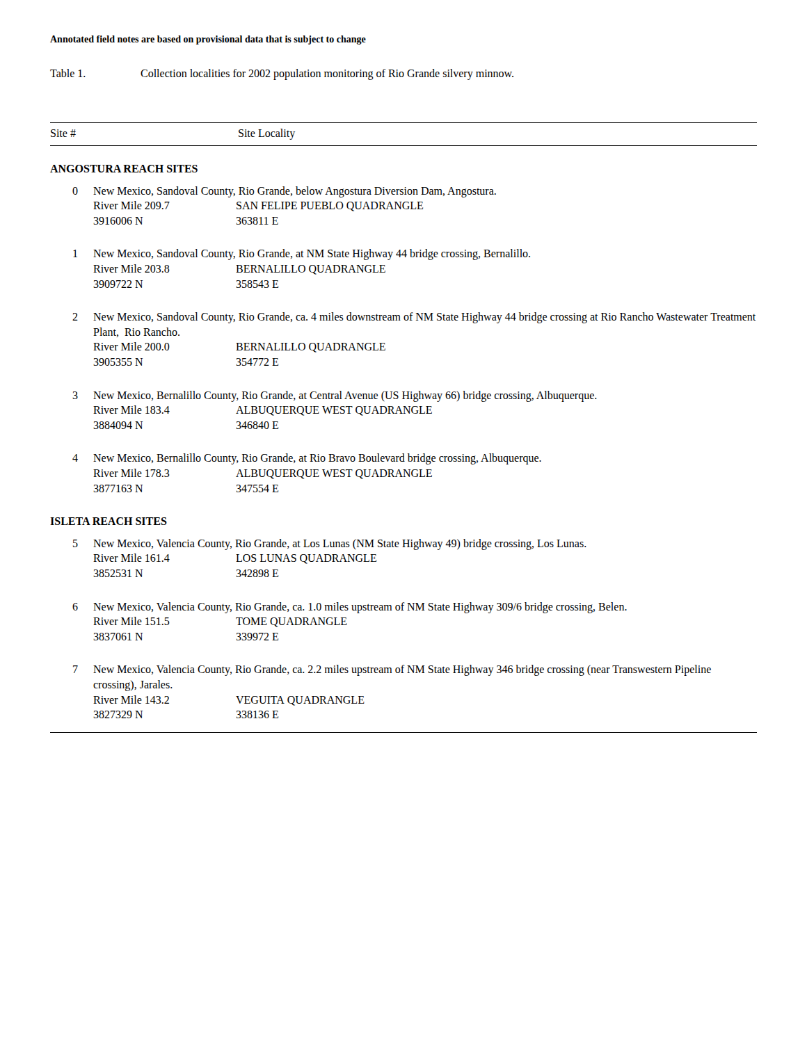Annotated field notes are based on provisional data that is subject to change
Table 1.
Collection localities for 2002 population monitoring of Rio Grande silvery minnow.
Site #
Site Locality
ANGOSTURA REACH SITES
0
New Mexico, Sandoval County, Rio Grande, below Angostura Diversion Dam, Angostura.
River Mile 209.7
SAN FELIPE PUEBLO QUADRANGLE
3916006 N
363811 E
1
New Mexico, Sandoval County, Rio Grande, at NM State Highway 44 bridge crossing, Bernalillo.
River Mile 203.8
BERNALILLO QUADRANGLE
3909722 N
358543 E
2
New Mexico, Sandoval County, Rio Grande, ca. 4 miles downstream of NM State Highway 44 bridge crossing at Rio Rancho Wastewater Treatment Plant, Rio Rancho.
River Mile 200.0
BERNALILLO QUADRANGLE
3905355 N
354772 E
3
New Mexico, Bernalillo County, Rio Grande, at Central Avenue (US Highway 66) bridge crossing, Albuquerque.
River Mile 183.4
ALBUQUERQUE WEST QUADRANGLE
3884094 N
346840 E
4
New Mexico, Bernalillo County, Rio Grande, at Rio Bravo Boulevard bridge crossing, Albuquerque.
River Mile 178.3
ALBUQUERQUE WEST QUADRANGLE
3877163 N
347554 E
ISLETA REACH SITES
5
New Mexico, Valencia County, Rio Grande, at Los Lunas (NM State Highway 49) bridge crossing, Los Lunas.
River Mile 161.4
LOS LUNAS QUADRANGLE
3852531 N
342898 E
6
New Mexico, Valencia County, Rio Grande, ca. 1.0 miles upstream of NM State Highway 309/6 bridge crossing, Belen.
River Mile 151.5
TOME QUADRANGLE
3837061 N
339972 E
7
New Mexico, Valencia County, Rio Grande, ca. 2.2 miles upstream of NM State Highway 346 bridge crossing (near Transwestern Pipeline crossing), Jarales.
River Mile 143.2
VEGUITA QUADRANGLE
3827329 N
338136 E